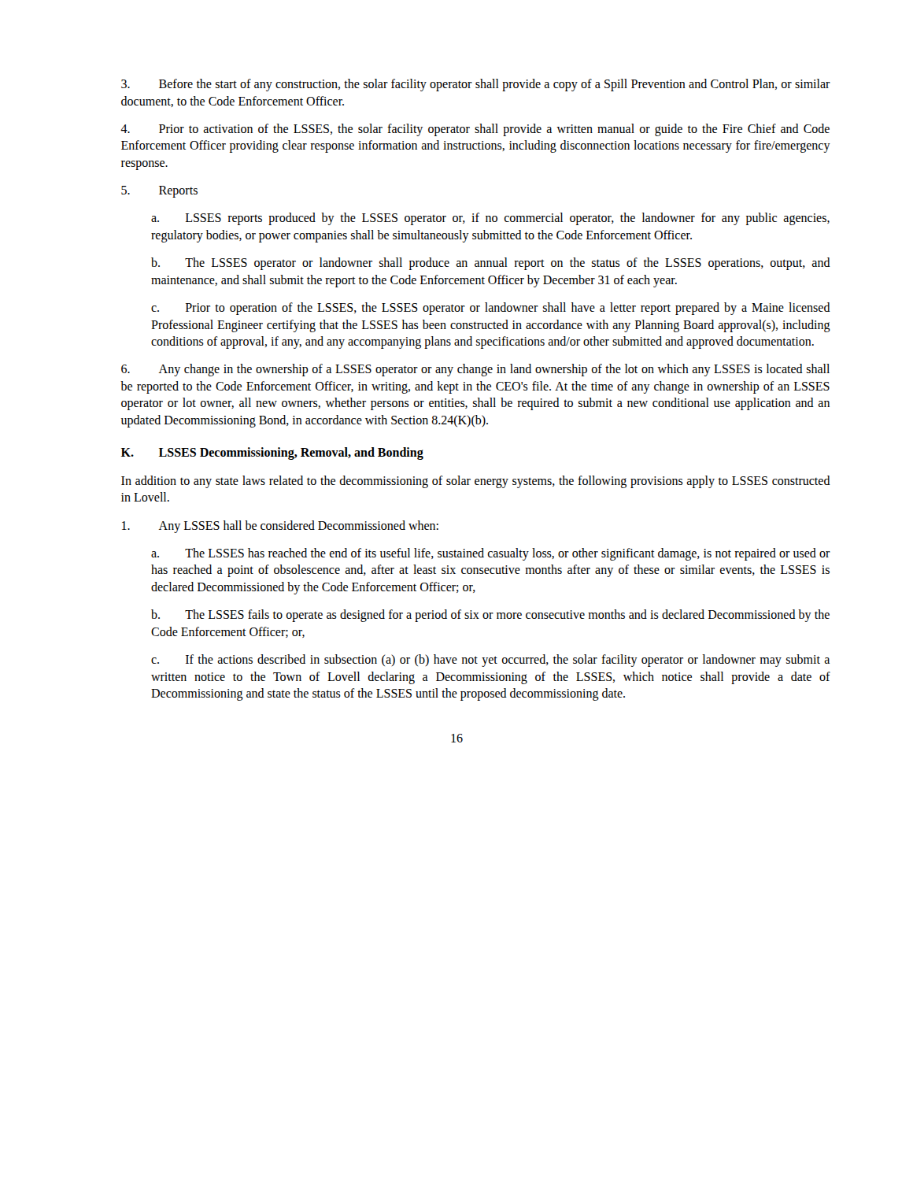3. Before the start of any construction, the solar facility operator shall provide a copy of a Spill Prevention and Control Plan, or similar document, to the Code Enforcement Officer.
4. Prior to activation of the LSSES, the solar facility operator shall provide a written manual or guide to the Fire Chief and Code Enforcement Officer providing clear response information and instructions, including disconnection locations necessary for fire/emergency response.
5. Reports
a. LSSES reports produced by the LSSES operator or, if no commercial operator, the landowner for any public agencies, regulatory bodies, or power companies shall be simultaneously submitted to the Code Enforcement Officer.
b. The LSSES operator or landowner shall produce an annual report on the status of the LSSES operations, output, and maintenance, and shall submit the report to the Code Enforcement Officer by December 31 of each year.
c. Prior to operation of the LSSES, the LSSES operator or landowner shall have a letter report prepared by a Maine licensed Professional Engineer certifying that the LSSES has been constructed in accordance with any Planning Board approval(s), including conditions of approval, if any, and any accompanying plans and specifications and/or other submitted and approved documentation.
6. Any change in the ownership of a LSSES operator or any change in land ownership of the lot on which any LSSES is located shall be reported to the Code Enforcement Officer, in writing, and kept in the CEO's file. At the time of any change in ownership of an LSSES operator or lot owner, all new owners, whether persons or entities, shall be required to submit a new conditional use application and an updated Decommissioning Bond, in accordance with Section 8.24(K)(b).
K. LSSES Decommissioning, Removal, and Bonding
In addition to any state laws related to the decommissioning of solar energy systems, the following provisions apply to LSSES constructed in Lovell.
1. Any LSSES hall be considered Decommissioned when:
a. The LSSES has reached the end of its useful life, sustained casualty loss, or other significant damage, is not repaired or used or has reached a point of obsolescence and, after at least six consecutive months after any of these or similar events, the LSSES is declared Decommissioned by the Code Enforcement Officer; or,
b. The LSSES fails to operate as designed for a period of six or more consecutive months and is declared Decommissioned by the Code Enforcement Officer; or,
c. If the actions described in subsection (a) or (b) have not yet occurred, the solar facility operator or landowner may submit a written notice to the Town of Lovell declaring a Decommissioning of the LSSES, which notice shall provide a date of Decommissioning and state the status of the LSSES until the proposed decommissioning date.
16